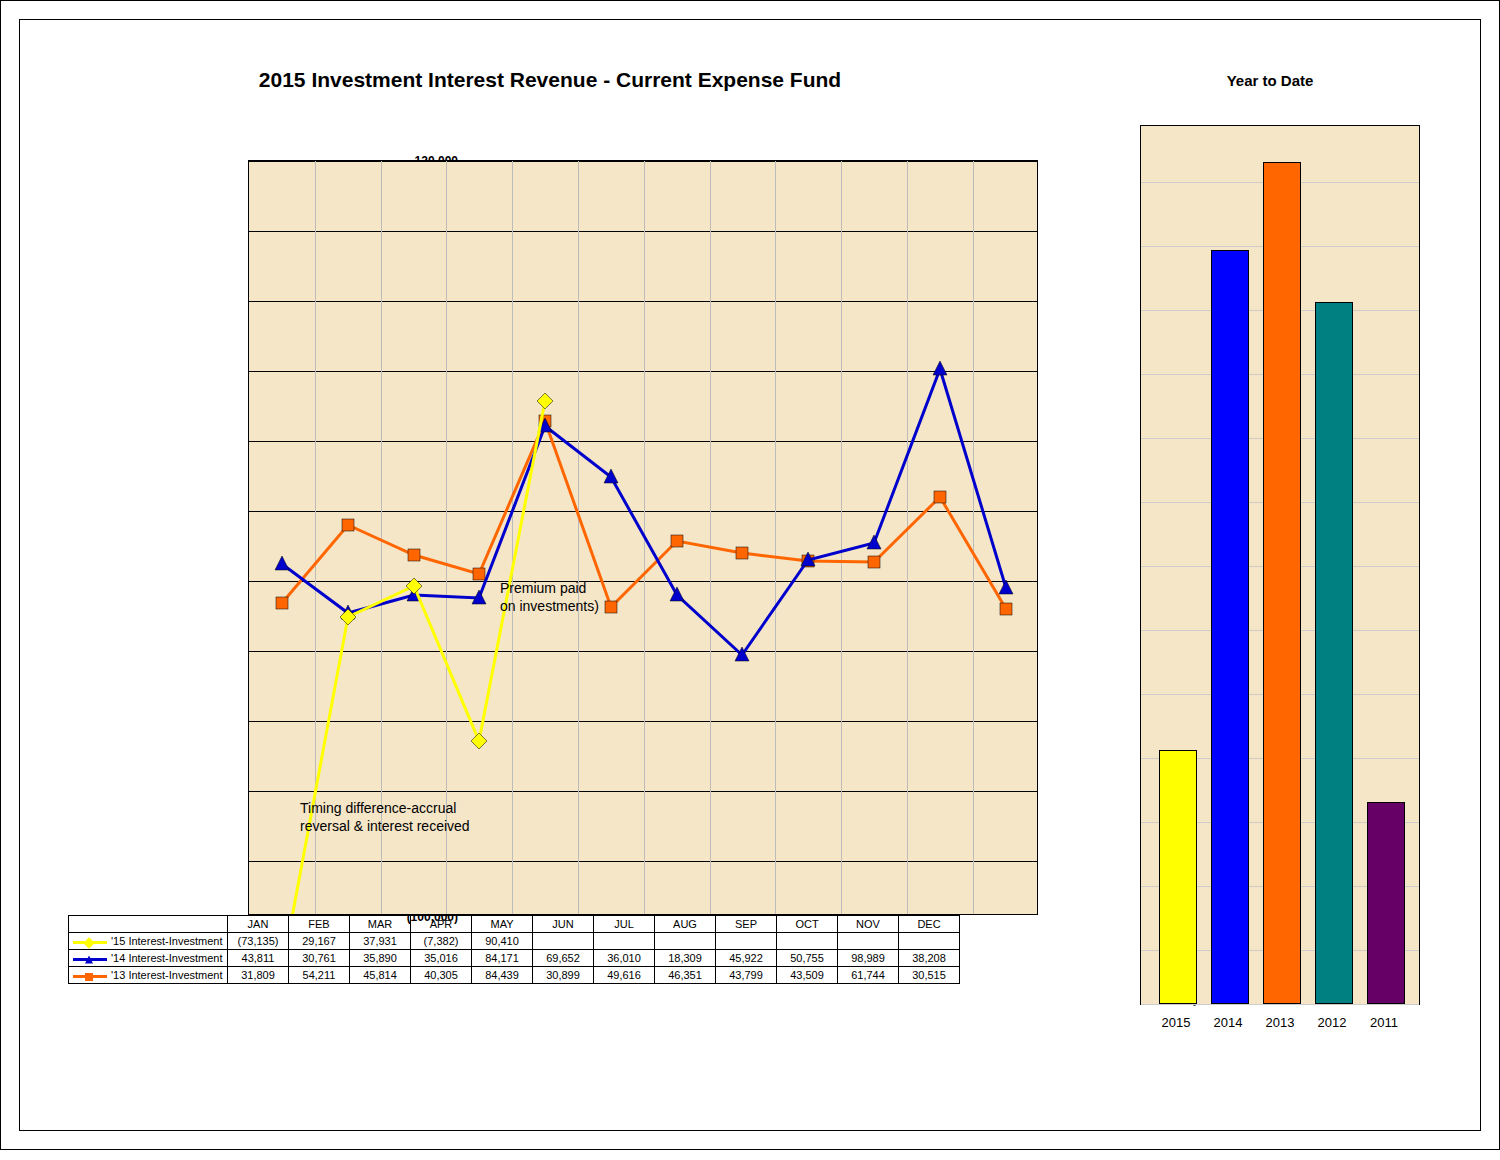2015 Investment Interest Revenue - Current Expense Fund
Year to Date
120,000
100,000
80,000
60,000
40,000
20,000
-
(20,000)
(40,000)
(60,000)
(80,000)
(100,000)
Premium paid
on investments)
Timing difference-accrual
reversal & interest received
| | JAN | FEB | MAR | APR | MAY | JUN | JUL | AUG | SEP | OCT | NOV | DEC |
| '15 Interest-Investment | (73,135) | 29,167 | 37,931 | (7,382) | 90,410 | | | | | | | |
| '14 Interest-Investment | 43,811 | 30,761 | 35,890 | 35,016 | 84,171 | 69,652 | 36,010 | 18,309 | 45,922 | 50,755 | 98,989 | 38,208 |
| '13 Interest-Investment | 31,809 | 54,211 | 45,814 | 40,305 | 84,439 | 30,899 | 49,616 | 46,351 | 43,799 | 43,509 | 61,744 | 30,515 |
260,000
240,000
220,000
200,000
180,000
160,000
140,000
120,000
100,000
80,000
60,000
40,000
20,000
-
2015 2014 2013 2012 2011